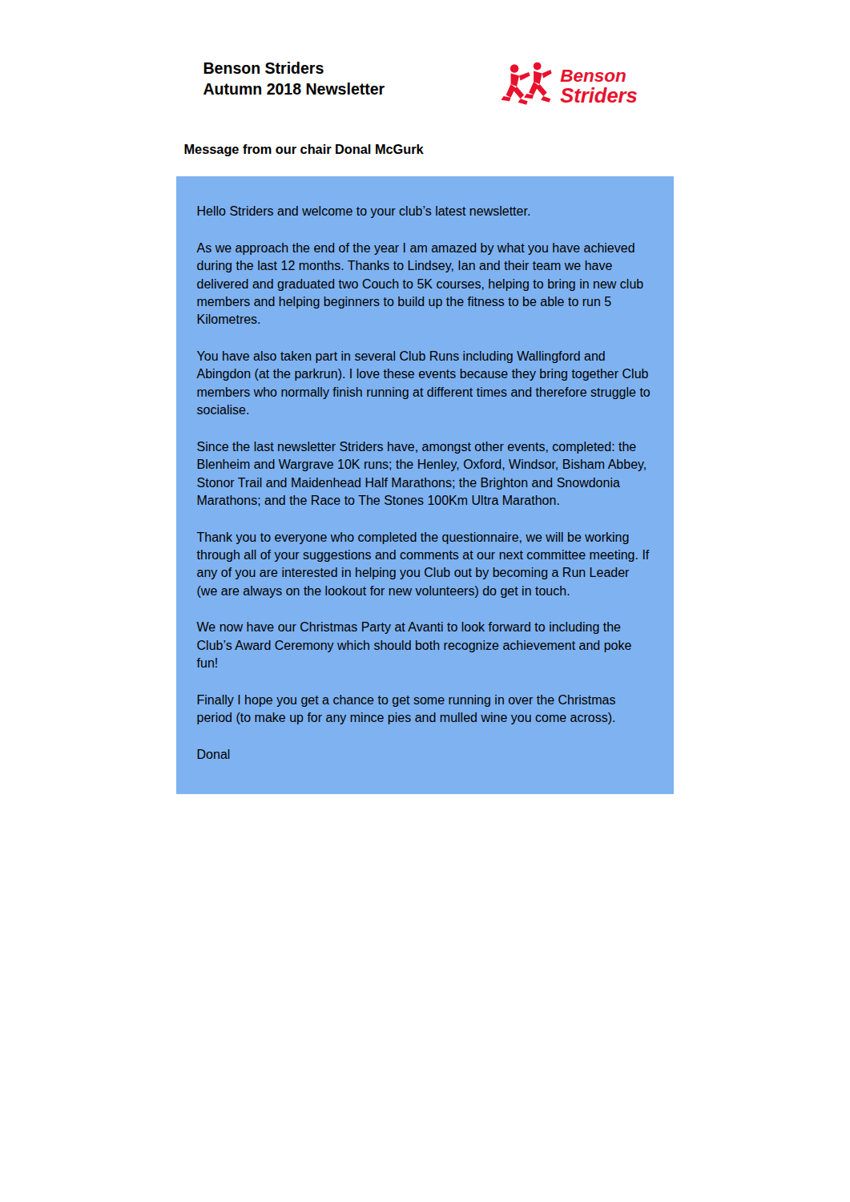Benson Striders
Autumn 2018 Newsletter
Benson Striders logo: two running figures beside the words Benson Striders Benson Striders
Message from our chair Donal McGurk
Hello Striders and welcome to your club’s latest newsletter.
As we approach the end of the year I am amazed by what you have achieved during the last 12 months. Thanks to Lindsey, Ian and their team we have delivered and graduated two Couch to 5K courses, helping to bring in new club members and helping beginners to build up the fitness to be able to run 5 Kilometres.
You have also taken part in several Club Runs including Wallingford and Abingdon (at the parkrun). I love these events because they bring together Club members who normally finish running at different times and therefore struggle to socialise.
Since the last newsletter Striders have, amongst other events, completed: the Blenheim and Wargrave 10K runs; the Henley, Oxford, Windsor, Bisham Abbey, Stonor Trail and Maidenhead Half Marathons; the Brighton and Snowdonia Marathons; and the Race to The Stones 100Km Ultra Marathon.
Thank you to everyone who completed the questionnaire, we will be working through all of your suggestions and comments at our next committee meeting. If any of you are interested in helping you Club out by becoming a Run Leader (we are always on the lookout for new volunteers) do get in touch.
We now have our Christmas Party at Avanti to look forward to including the Club’s Award Ceremony which should both recognize achievement and poke fun!
Finally I hope you get a chance to get some running in over the Christmas period (to make up for any mince pies and mulled wine you come across).
Donal